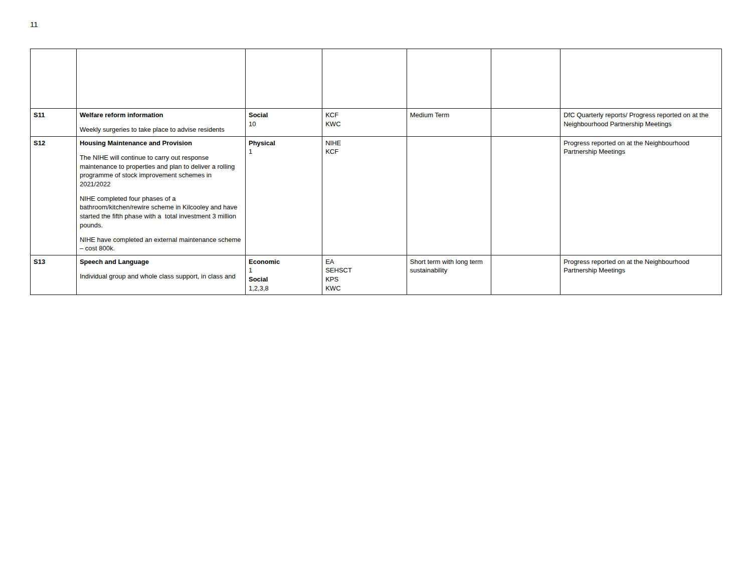11
| S11 | Welfare reform information Weekly surgeries to take place to advise residents | Social 10 | KCF KWC | Medium Term | | DfC Quarterly reports/ Progress reported on at the Neighbourhood Partnership Meetings |
| S12 | Housing Maintenance and Provision The NIHE will continue to carry out response maintenance to properties and plan to deliver a rolling programme of stock improvement schemes in 2021/2022 NIHE completed four phases of a bathroom/kitchen/rewire scheme in Kilcooley and have started the fifth phase with a total investment 3 million pounds. NIHE have completed an external maintenance scheme – cost 800k. | Physical 1 | NIHE KCF | | | Progress reported on at the Neighbourhood Partnership Meetings |
| S13 | Speech and Language Individual group and whole class support, in class and | Economic 1 Social 1,2,3,8 | EA SEHSCT KPS KWC | Short term with long term sustainability | | Progress reported on at the Neighbourhood Partnership Meetings |